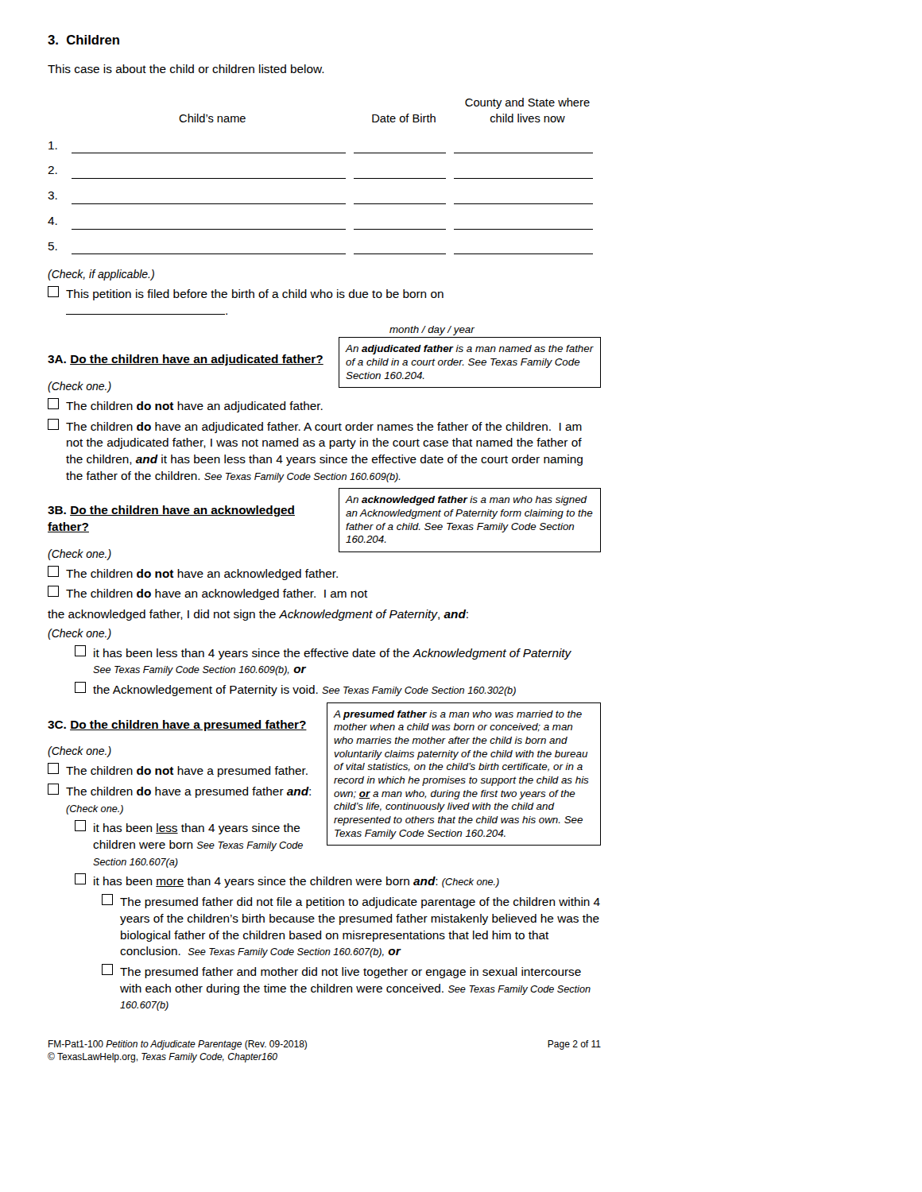3. Children
This case is about the child or children listed below.
| | Child’s name | Date of Birth | County and State where child lives now |
| --- | --- | --- | --- |
| 1. | | | |
| 2. | | | |
| 3. | | | |
| 4. | | | |
| 5. | | | |
(Check, if applicable.)
This petition is filed before the birth of a child who is due to be born on .
month / day / year
An adjudicated father is a man named as the father of a child in a court order. See Texas Family Code Section 160.204.
3A. Do the children have an adjudicated father?
(Check one.)
The children do not have an adjudicated father.
The children do have an adjudicated father. A court order names the father of the children. I am not the adjudicated father, I was not named as a party in the court case that named the father of the children, and it has been less than 4 years since the effective date of the court order naming the father of the children. See Texas Family Code Section 160.609(b).
An acknowledged father is a man who has signed an Acknowledgment of Paternity form claiming to the father of a child. See Texas Family Code Section 160.204.
3B. Do the children have an acknowledged father?
(Check one.)
The children do not have an acknowledged father.
The children do have an acknowledged father. I am not
the acknowledged father, I did not sign the Acknowledgment of Paternity, and:
(Check one.)
it has been less than 4 years since the effective date of the Acknowledgment of Paternity
See Texas Family Code Section 160.609(b), or
the Acknowledgement of Paternity is void. See Texas Family Code Section 160.302(b)
A presumed father is a man who was married to the mother when a child was born or conceived; a man who marries the mother after the child is born and voluntarily claims paternity of the child with the bureau of vital statistics, on the child’s birth certificate, or in a record in which he promises to support the child as his own; or a man who, during the first two years of the child’s life, continuously lived with the child and represented to others that the child was his own. See Texas Family Code Section 160.204.
3C. Do the children have a presumed father?
(Check one.)
The children do not have a presumed father.
The children do have a presumed father and: (Check one.)
it has been less than 4 years since the children were born See Texas Family Code Section 160.607(a)
it has been more than 4 years since the children were born and: (Check one.)
The presumed father did not file a petition to adjudicate parentage of the children within 4 years of the children’s birth because the presumed father mistakenly believed he was the biological father of the children based on misrepresentations that led him to that conclusion. See Texas Family Code Section 160.607(b), or
The presumed father and mother did not live together or engage in sexual intercourse with each other during the time the children were conceived. See Texas Family Code Section 160.607(b)
FM-Pat1-100 Petition to Adjudicate Parentage (Rev. 09-2018)
© TexasLawHelp.org, Texas Family Code, Chapter160
Page 2 of 11